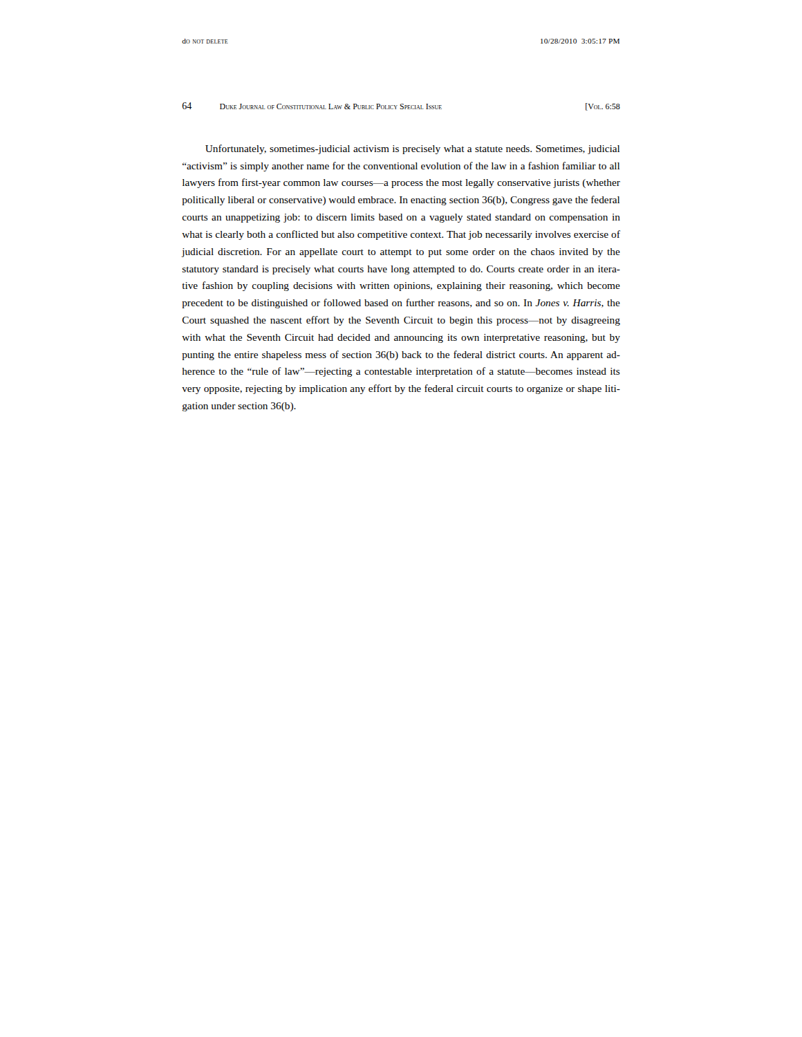Do Not Delete 10/28/2010 3:05:17 PM
64 Duke Journal of Constitutional Law & Public Policy Special Issue [Vol. 6:58
Unfortunately, sometimes-judicial activism is precisely what a statute needs. Sometimes, judicial “activism” is simply another name for the conventional evolution of the law in a fashion familiar to all lawyers from first-year common law courses—a process the most legally conservative jurists (whether politically liberal or conservative) would embrace. In enacting section 36(b), Congress gave the federal courts an unappetizing job: to discern limits based on a vaguely stated standard on compensation in what is clearly both a conflicted but also competitive context. That job necessarily involves exercise of judicial discretion. For an appellate court to attempt to put some order on the chaos invited by the statutory standard is precisely what courts have long attempted to do. Courts create order in an iterative fashion by coupling decisions with written opinions, explaining their reasoning, which become precedent to be distinguished or followed based on further reasons, and so on. In Jones v. Harris, the Court squashed the nascent effort by the Seventh Circuit to begin this process—not by disagreeing with what the Seventh Circuit had decided and announcing its own interpretative reasoning, but by punting the entire shapeless mess of section 36(b) back to the federal district courts. An apparent adherence to the “rule of law”—rejecting a contestable interpretation of a statute—becomes instead its very opposite, rejecting by implication any effort by the federal circuit courts to organize or shape litigation under section 36(b).